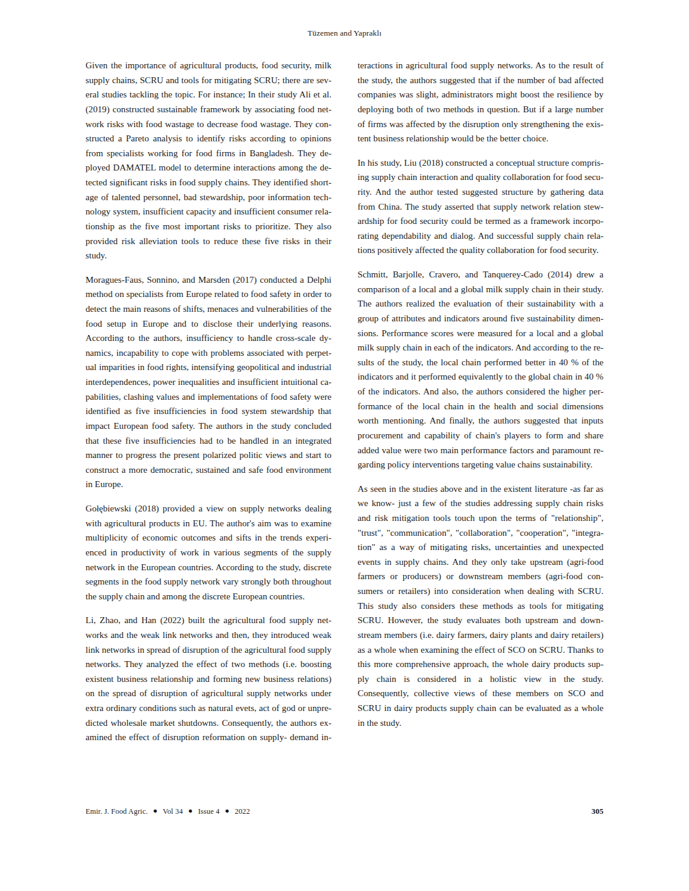Tüzemen and Yapraklı
Given the importance of agricultural products, food security, milk supply chains, SCRU and tools for mitigating SCRU; there are several studies tackling the topic. For instance; In their study Ali et al. (2019) constructed sustainable framework by associating food network risks with food wastage to decrease food wastage. They constructed a Pareto analysis to identify risks according to opinions from specialists working for food firms in Bangladesh. They deployed DAMATEL model to determine interactions among the detected significant risks in food supply chains. They identified shortage of talented personnel, bad stewardship, poor information technology system, insufficient capacity and insufficient consumer relationship as the five most important risks to prioritize. They also provided risk alleviation tools to reduce these five risks in their study.
Moragues-Faus, Sonnino, and Marsden (2017) conducted a Delphi method on specialists from Europe related to food safety in order to detect the main reasons of shifts, menaces and vulnerabilities of the food setup in Europe and to disclose their underlying reasons. According to the authors, insufficiency to handle cross-scale dynamics, incapability to cope with problems associated with perpetual imparities in food rights, intensifying geopolitical and industrial interdependences, power inequalities and insufficient intuitional capabilities, clashing values and implementations of food safety were identified as five insufficiencies in food system stewardship that impact European food safety. The authors in the study concluded that these five insufficiencies had to be handled in an integrated manner to progress the present polarized politic views and start to construct a more democratic, sustained and safe food environment in Europe.
Gołębiewski (2018) provided a view on supply networks dealing with agricultural products in EU. The author's aim was to examine multiplicity of economic outcomes and sifts in the trends experienced in productivity of work in various segments of the supply network in the European countries. According to the study, discrete segments in the food supply network vary strongly both throughout the supply chain and among the discrete European countries.
Li, Zhao, and Han (2022) built the agricultural food supply networks and the weak link networks and then, they introduced weak link networks in spread of disruption of the agricultural food supply networks. They analyzed the effect of two methods (i.e. boosting existent business relationship and forming new business relations) on the spread of disruption of agricultural supply networks under extra ordinary conditions such as natural evets, act of god or unpredicted wholesale market shutdowns. Consequently, the authors examined the effect of disruption reformation on supply- demand interactions in agricultural food supply networks. As to the result of the study, the authors suggested that if the number of bad affected companies was slight, administrators might boost the resilience by deploying both of two methods in question. But if a large number of firms was affected by the disruption only strengthening the existent business relationship would be the better choice.
In his study, Liu (2018) constructed a conceptual structure comprising supply chain interaction and quality collaboration for food security. And the author tested suggested structure by gathering data from China. The study asserted that supply network relation stewardship for food security could be termed as a framework incorporating dependability and dialog. And successful supply chain relations positively affected the quality collaboration for food security.
Schmitt, Barjolle, Cravero, and Tanquerey-Cado (2014) drew a comparison of a local and a global milk supply chain in their study. The authors realized the evaluation of their sustainability with a group of attributes and indicators around five sustainability dimensions. Performance scores were measured for a local and a global milk supply chain in each of the indicators. And according to the results of the study, the local chain performed better in 40 % of the indicators and it performed equivalently to the global chain in 40 % of the indicators. And also, the authors considered the higher performance of the local chain in the health and social dimensions worth mentioning. And finally, the authors suggested that inputs procurement and capability of chain's players to form and share added value were two main performance factors and paramount regarding policy interventions targeting value chains sustainability.
As seen in the studies above and in the existent literature -as far as we know- just a few of the studies addressing supply chain risks and risk mitigation tools touch upon the terms of "relationship", "trust", "communication", "collaboration", "cooperation", "integration" as a way of mitigating risks, uncertainties and unexpected events in supply chains. And they only take upstream (agri-food farmers or producers) or downstream members (agri-food consumers or retailers) into consideration when dealing with SCRU. This study also considers these methods as tools for mitigating SCRU. However, the study evaluates both upstream and downstream members (i.e. dairy farmers, dairy plants and dairy retailers) as a whole when examining the effect of SCO on SCRU. Thanks to this more comprehensive approach, the whole dairy products supply chain is considered in a holistic view in the study. Consequently, collective views of these members on SCO and SCRU in dairy products supply chain can be evaluated as a whole in the study.
Emir. J. Food Agric. ● Vol 34 ● Issue 4 ● 2022
305